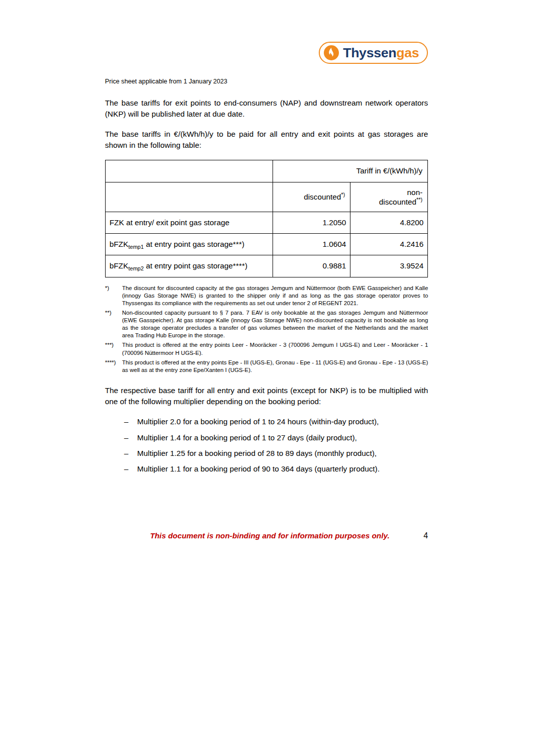Thyssen gas
Price sheet applicable from 1 January 2023
The base tariffs for exit points to end-consumers (NAP) and downstream network operators (NKP) will be published later at due date.
The base tariffs in €/(kWh/h)/y to be paid for all entry and exit points at gas storages are shown in the following table:
| | Tariff in €/(kWh/h)/y |
| --- | --- |
| | discounted *) | non- discounted **) |
| FZK at entry/ exit point gas storage | 1.2050 | 4.8200 |
| bFZK temp1 at entry point gas storage***) | 1.0604 | 4.2416 |
| bFZK temp2 at entry point gas storage****) | 0.9881 | 3.9524 |
*)
The discount for discounted capacity at the gas storages Jemgum and Nüttermoor (both EWE Gasspeicher) and Kalle (innogy Gas Storage NWE) is granted to the shipper only if and as long as the gas storage operator proves to Thyssengas its compliance with the requirements as set out under tenor 2 of REGENT 2021.
**)
Non-discounted capacity pursuant to § 7 para. 7 EAV is only bookable at the gas storages Jemgum and Nüttermoor (EWE Gasspeicher). At gas storage Kalle (innogy Gas Storage NWE) non-discounted capacity is not bookable as long as the storage operator precludes a transfer of gas volumes between the market of the Netherlands and the market area Trading Hub Europe in the storage.
***)
This product is offered at the entry points Leer - Mooräcker - 3 (700096 Jemgum I UGS-E) and Leer - Mooräcker - 1 (700096 Nüttermoor H UGS-E).
****)
This product is offered at the entry points Epe - III (UGS-E), Gronau - Epe - 11 (UGS-E) and Gronau - Epe - 13 (UGS-E) as well as at the entry zone Epe/Xanten I (UGS-E).
The respective base tariff for all entry and exit points (except for NKP) is to be multiplied with one of the following multiplier depending on the booking period:
Multiplier 2.0 for a booking period of 1 to 24 hours (within-day product),
Multiplier 1.4 for a booking period of 1 to 27 days (daily product),
Multiplier 1.25 for a booking period of 28 to 89 days (monthly product),
Multiplier 1.1 for a booking period of 90 to 364 days (quarterly product).
This document is non-binding and for information purposes only.
4